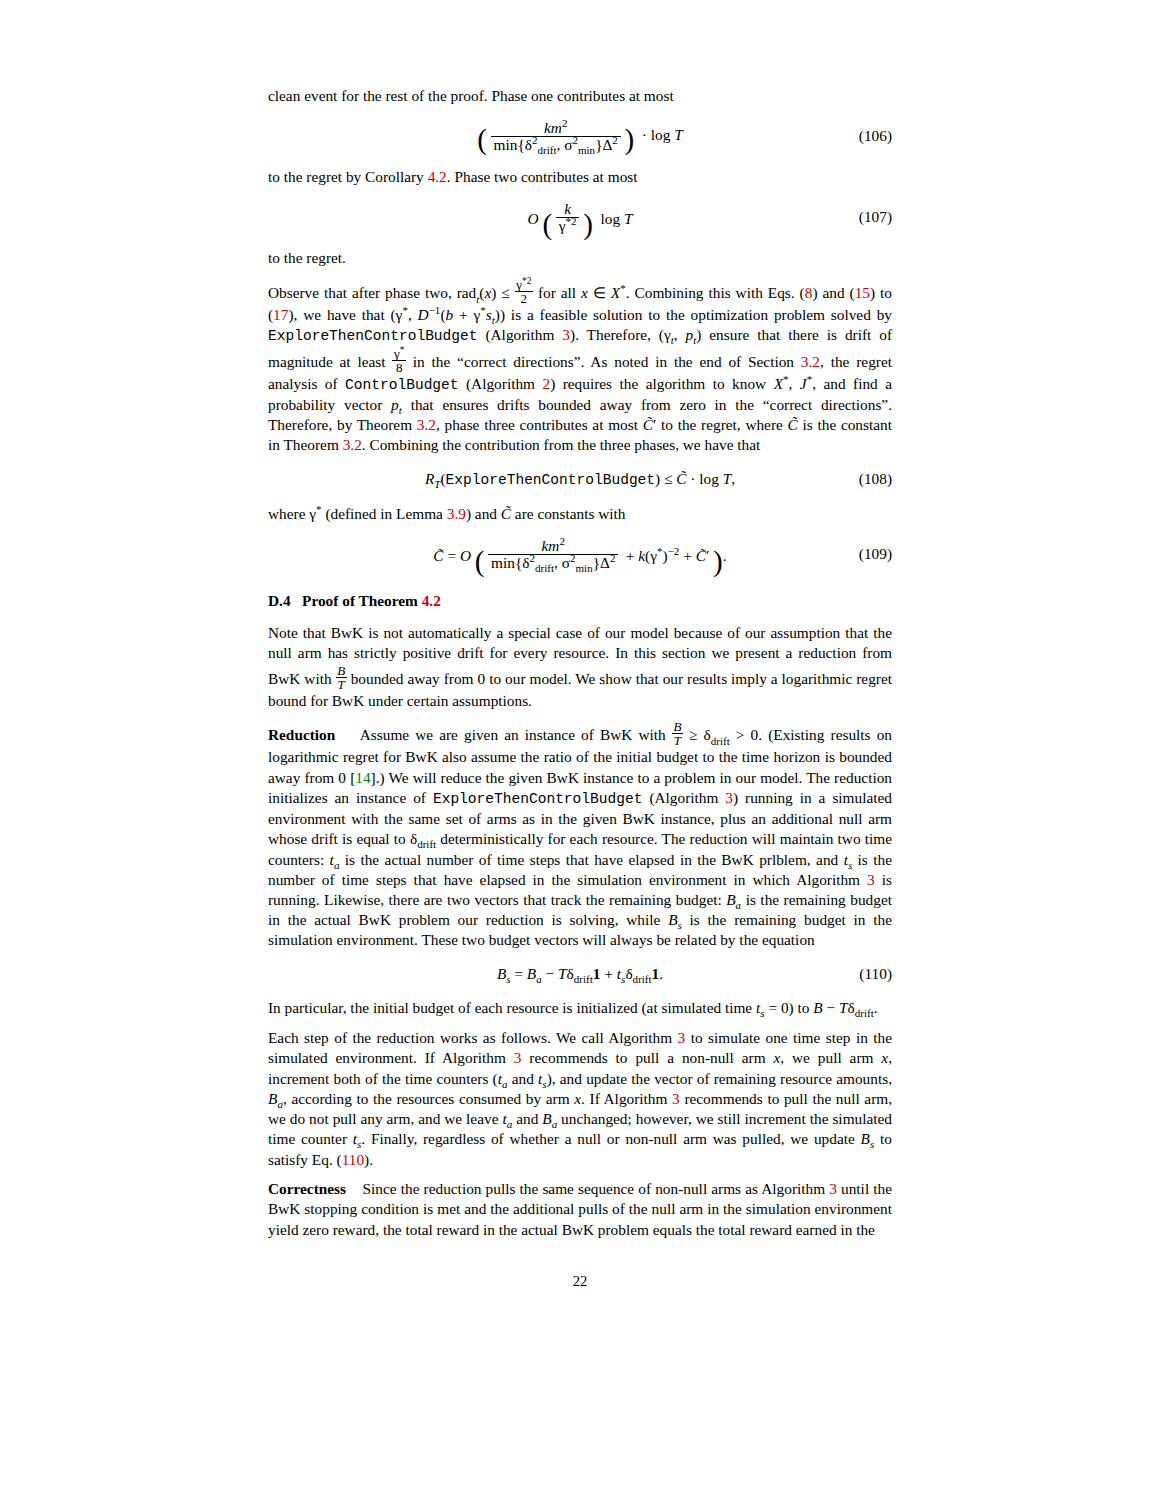clean event for the rest of the proof. Phase one contributes at most
( km2 min{δ2drift, σ2min}Δ2 ) · log T (106)
to the regret by Corollary 4.2. Phase two contributes at most
O ( k γ*2 ) log T (107)
to the regret.
Observe that after phase two, radt(x) ≤ γ*22 for all x ∈ X*. Combining this with Eqs. (8) and (15) to (17), we have that (γ*, D−1(b + γ*st)) is a feasible solution to the optimization problem solved by ExploreThenControlBudget (Algorithm 3). Therefore, (γt, pt) ensure that there is drift of magnitude at least γ*8 in the “correct directions”. As noted in the end of Section 3.2, the regret analysis of ControlBudget (Algorithm 2) requires the algorithm to know X*, J*, and find a probability vector pt that ensures drifts bounded away from zero in the “correct directions”. Therefore, by Theorem 3.2, phase three contributes at most C̃′ to the regret, where C̃ is the constant in Theorem 3.2. Combining the contribution from the three phases, we have that
RT(ExploreThenControlBudget) ≤ C̃ · log T, (108)
where γ* (defined in Lemma 3.9) and C̃ are constants with
C̃ = O ( km2 min{δ2drift, σ2min}Δ2 + k(γ*)−2 + C̃′ ). (109)
D.4 Proof of Theorem 4.2
Note that BwK is not automatically a special case of our model because of our assumption that the null arm has strictly positive drift for every resource. In this section we present a reduction from BwK with BT bounded away from 0 to our model. We show that our results imply a logarithmic regret bound for BwK under certain assumptions.
Reduction Assume we are given an instance of BwK with BT ≥ δdrift > 0. (Existing results on logarithmic regret for BwK also assume the ratio of the initial budget to the time horizon is bounded away from 0 [14].) We will reduce the given BwK instance to a problem in our model. The reduction initializes an instance of ExploreThenControlBudget (Algorithm 3) running in a simulated environment with the same set of arms as in the given BwK instance, plus an additional null arm whose drift is equal to δdrift deterministically for each resource. The reduction will maintain two time counters: ta is the actual number of time steps that have elapsed in the BwK prlblem, and ts is the number of time steps that have elapsed in the simulation environment in which Algorithm 3 is running. Likewise, there are two vectors that track the remaining budget: Ba is the remaining budget in the actual BwK problem our reduction is solving, while Bs is the remaining budget in the simulation environment. These two budget vectors will always be related by the equation
Bs = Ba − Tδdrift1 + tsδdrift1. (110)
In particular, the initial budget of each resource is initialized (at simulated time ts = 0) to B − Tδdrift.
Each step of the reduction works as follows. We call Algorithm 3 to simulate one time step in the simulated environment. If Algorithm 3 recommends to pull a non-null arm x, we pull arm x, increment both of the time counters (ta and ts), and update the vector of remaining resource amounts, Ba, according to the resources consumed by arm x. If Algorithm 3 recommends to pull the null arm, we do not pull any arm, and we leave ta and Ba unchanged; however, we still increment the simulated time counter ts. Finally, regardless of whether a null or non-null arm was pulled, we update Bs to satisfy Eq. (110).
Correctness Since the reduction pulls the same sequence of non-null arms as Algorithm 3 until the BwK stopping condition is met and the additional pulls of the null arm in the simulation environment yield zero reward, the total reward in the actual BwK problem equals the total reward earned in the
22